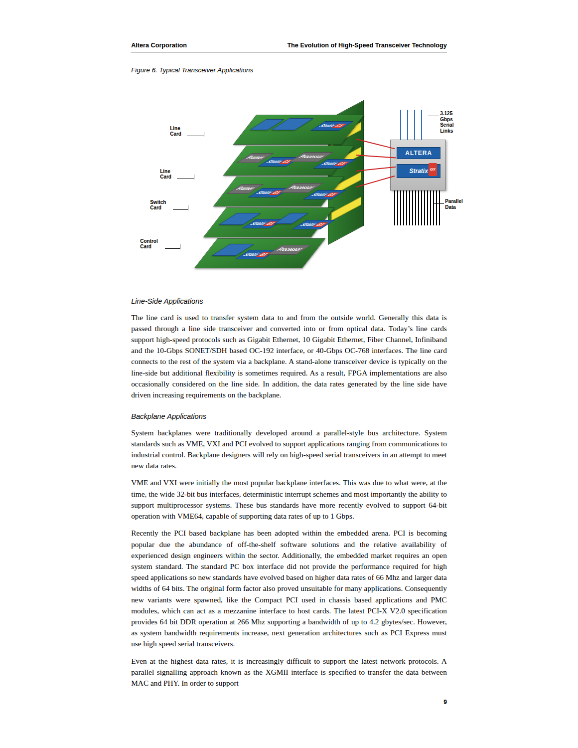Altera Corporation The Evolution of High-Speed Transceiver Technology
Figure 6. Typical Transceiver Applications
StratixGX
Framer
StratixGX
Processor
StratixGX
Framer
StratixGX
Processor
StratixGX
StratixGX
StratixGX
StratixGX
Processor
Line
Card
Line
Card
Switch
Card
Control
Card
ALTERA
StratixGX
3.125 Gbps
Serial Links
Parallel
Data
Line-Side Applications
The line card is used to transfer system data to and from the outside world. Generally this data is passed through a line side transceiver and converted into or from optical data. Today’s line cards support high-speed protocols such as Gigabit Ethernet, 10 Gigabit Ethernet, Fiber Channel, Infiniband and the 10-Gbps SONET/SDH based OC-192 interface, or 40-Gbps OC-768 interfaces. The line card connects to the rest of the system via a backplane. A stand-alone transceiver device is typically on the line-side but additional flexibility is sometimes required. As a result, FPGA implementations are also occasionally considered on the line side. In addition, the data rates generated by the line side have driven increasing requirements on the backplane.
Backplane Applications
System backplanes were traditionally developed around a parallel-style bus architecture. System standards such as VME, VXI and PCI evolved to support applications ranging from communications to industrial control. Backplane designers will rely on high-speed serial transceivers in an attempt to meet new data rates.
VME and VXI were initially the most popular backplane interfaces. This was due to what were, at the time, the wide 32-bit bus interfaces, deterministic interrupt schemes and most importantly the ability to support multiprocessor systems. These bus standards have more recently evolved to support 64-bit operation with VME64, capable of supporting data rates of up to 1 Gbps.
Recently the PCI based backplane has been adopted within the embedded arena. PCI is becoming popular due the abundance of off-the-shelf software solutions and the relative availability of experienced design engineers within the sector. Additionally, the embedded market requires an open system standard. The standard PC box interface did not provide the performance required for high speed applications so new standards have evolved based on higher data rates of 66 Mhz and larger data widths of 64 bits. The original form factor also proved unsuitable for many applications. Consequently new variants were spawned, like the Compact PCI used in chassis based applications and PMC modules, which can act as a mezzanine interface to host cards. The latest PCI-X V2.0 specification provides 64 bit DDR operation at 266 Mhz supporting a bandwidth of up to 4.2 gbytes/sec. However, as system bandwidth requirements increase, next generation architectures such as PCI Express must use high speed serial transceivers.
Even at the highest data rates, it is increasingly difficult to support the latest network protocols. A parallel signalling approach known as the XGMII interface is specified to transfer the data between MAC and PHY. In order to support
9